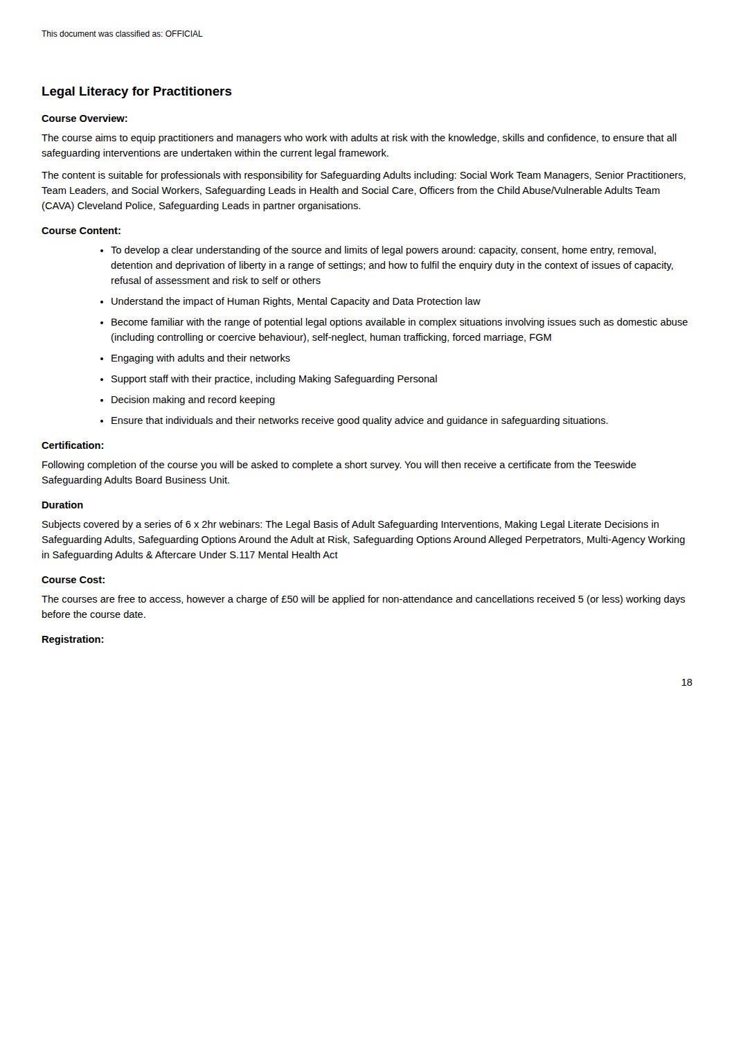This document was classified as: OFFICIAL
Legal Literacy for Practitioners
Course Overview:
The course aims to equip practitioners and managers who work with adults at risk with the knowledge, skills and confidence, to ensure that all safeguarding interventions are undertaken within the current legal framework.
The content is suitable for professionals with responsibility for Safeguarding Adults including: Social Work Team Managers, Senior Practitioners, Team Leaders, and Social Workers, Safeguarding Leads in Health and Social Care, Officers from the Child Abuse/Vulnerable Adults Team (CAVA) Cleveland Police, Safeguarding Leads in partner organisations.
Course Content:
To develop a clear understanding of the source and limits of legal powers around: capacity, consent, home entry, removal, detention and deprivation of liberty in a range of settings; and how to fulfil the enquiry duty in the context of issues of capacity, refusal of assessment and risk to self or others
Understand the impact of Human Rights, Mental Capacity and Data Protection law
Become familiar with the range of potential legal options available in complex situations involving issues such as domestic abuse (including controlling or coercive behaviour), self-neglect, human trafficking, forced marriage, FGM
Engaging with adults and their networks
Support staff with their practice, including Making Safeguarding Personal
Decision making and record keeping
Ensure that individuals and their networks receive good quality advice and guidance in safeguarding situations.
Certification:
Following completion of the course you will be asked to complete a short survey. You will then receive a certificate from the Teeswide Safeguarding Adults Board Business Unit.
Duration
Subjects covered by a series of 6 x 2hr webinars: The Legal Basis of Adult Safeguarding Interventions, Making Legal Literate Decisions in Safeguarding Adults, Safeguarding Options Around the Adult at Risk, Safeguarding Options Around Alleged Perpetrators, Multi-Agency Working in Safeguarding Adults & Aftercare Under S.117 Mental Health Act
Course Cost:
The courses are free to access, however a charge of £50 will be applied for non-attendance and cancellations received 5 (or less) working days before the course date.
Registration:
18